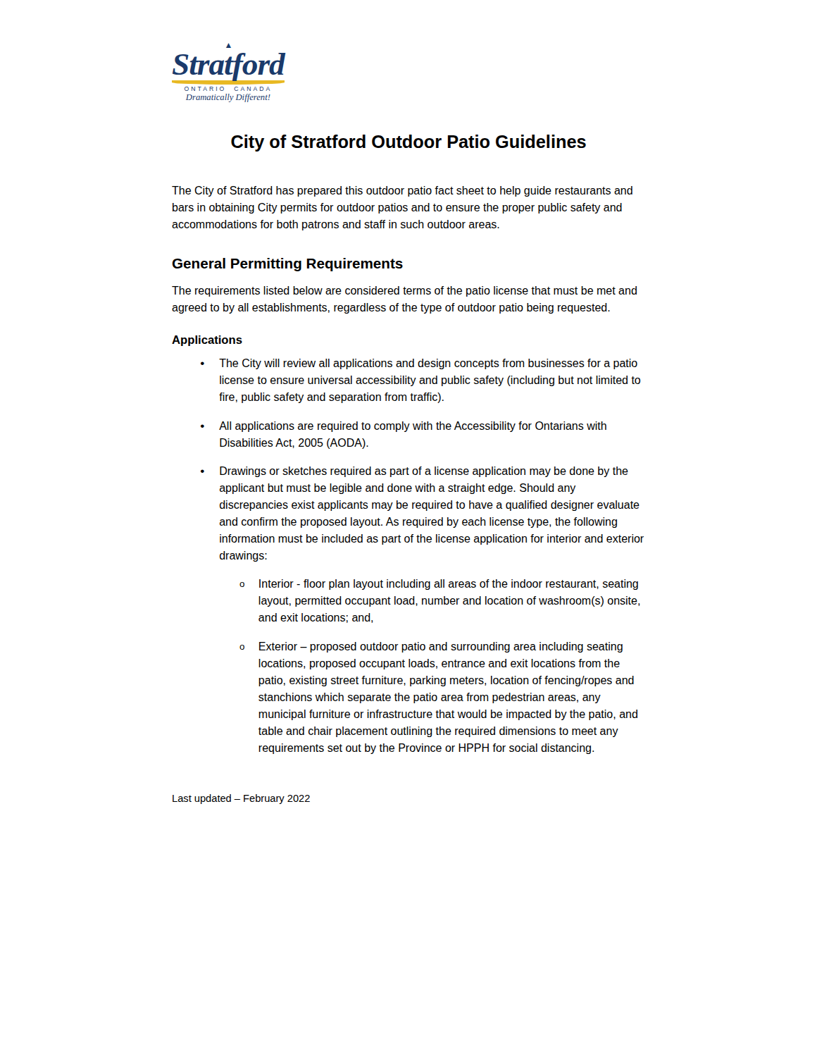▲
Stratford
ONTARIO CANADA
Dramatically Different!
City of Stratford Outdoor Patio Guidelines
The City of Stratford has prepared this outdoor patio fact sheet to help guide restaurants and bars in obtaining City permits for outdoor patios and to ensure the proper public safety and accommodations for both patrons and staff in such outdoor areas.
General Permitting Requirements
The requirements listed below are considered terms of the patio license that must be met and agreed to by all establishments, regardless of the type of outdoor patio being requested.
Applications
The City will review all applications and design concepts from businesses for a patio license to ensure universal accessibility and public safety (including but not limited to fire, public safety and separation from traffic).
All applications are required to comply with the Accessibility for Ontarians with Disabilities Act, 2005 (AODA).
Drawings or sketches required as part of a license application may be done by the applicant but must be legible and done with a straight edge. Should any discrepancies exist applicants may be required to have a qualified designer evaluate and confirm the proposed layout. As required by each license type, the following information must be included as part of the license application for interior and exterior drawings:
Interior - floor plan layout including all areas of the indoor restaurant, seating layout, permitted occupant load, number and location of washroom(s) onsite, and exit locations; and,
Exterior – proposed outdoor patio and surrounding area including seating locations, proposed occupant loads, entrance and exit locations from the patio, existing street furniture, parking meters, location of fencing/ropes and stanchions which separate the patio area from pedestrian areas, any municipal furniture or infrastructure that would be impacted by the patio, and table and chair placement outlining the required dimensions to meet any requirements set out by the Province or HPPH for social distancing.
Last updated – February 2022